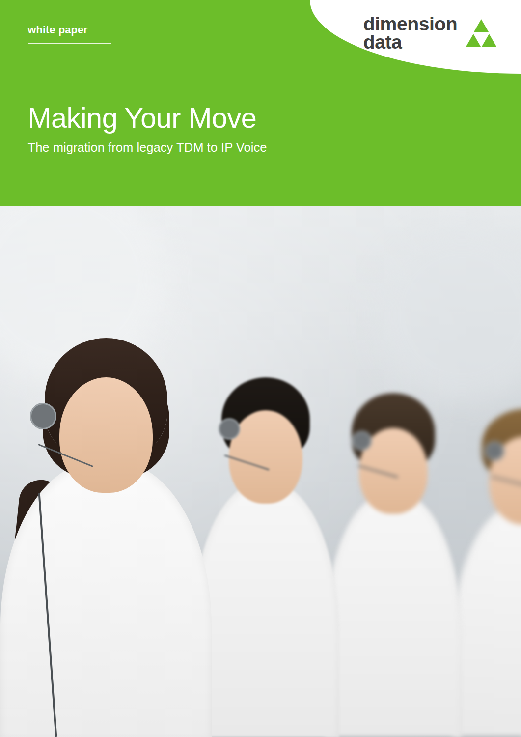dimension data
white paper
Making Your Move
The migration from legacy TDM to IP Voice